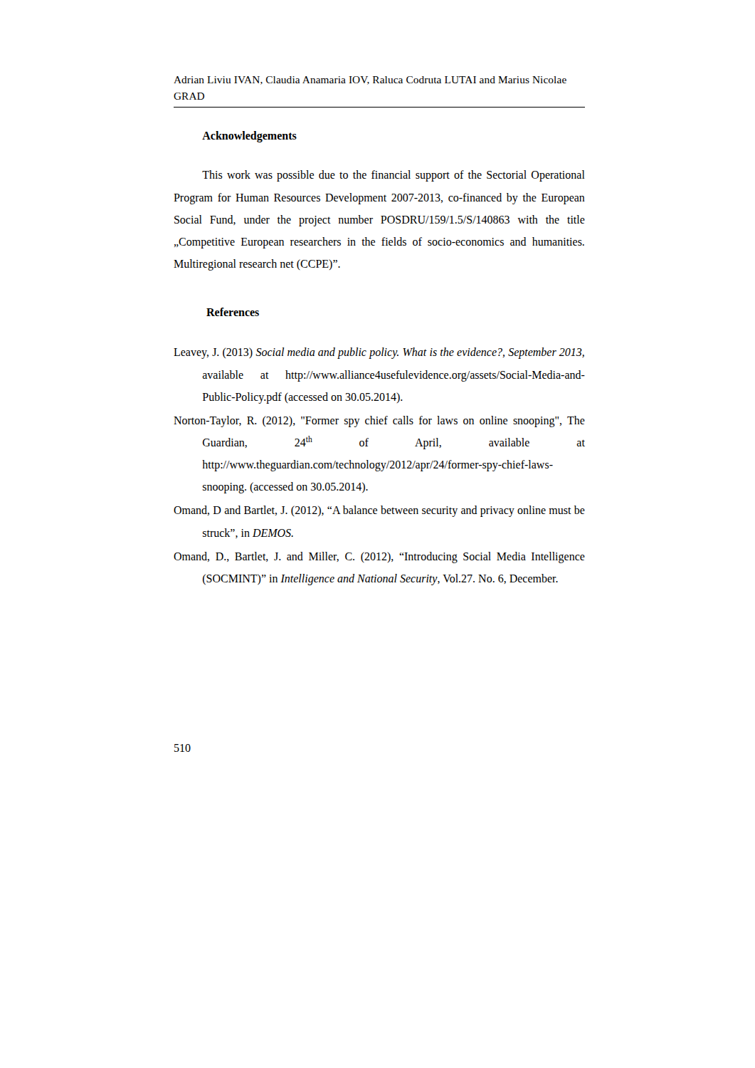Adrian Liviu IVAN, Claudia Anamaria IOV, Raluca Codruta LUTAI and Marius Nicolae GRAD
Acknowledgements
This work was possible due to the financial support of the Sectorial Operational Program for Human Resources Development 2007-2013, co-financed by the European Social Fund, under the project number POSDRU/159/1.5/S/140863 with the title „Competitive European researchers in the fields of socio-economics and humanities. Multiregional research net (CCPE)”.
References
Leavey, J. (2013) Social media and public policy. What is the evidence?, September 2013, available at http://www.alliance4usefulevidence.org/assets/Social-Media-and-Public-Policy.pdf (accessed on 30.05.2014).
Norton-Taylor, R. (2012), "Former spy chief calls for laws on online snooping", The Guardian, 24th of April, available at http://www.theguardian.com/technology/2012/apr/24/former-spy-chief-laws-snooping. (accessed on 30.05.2014).
Omand, D and Bartlet, J. (2012), “A balance between security and privacy online must be struck”, in DEMOS.
Omand, D., Bartlet, J. and Miller, C. (2012), “Introducing Social Media Intelligence (SOCMINT)” in Intelligence and National Security, Vol.27. No. 6, December.
510